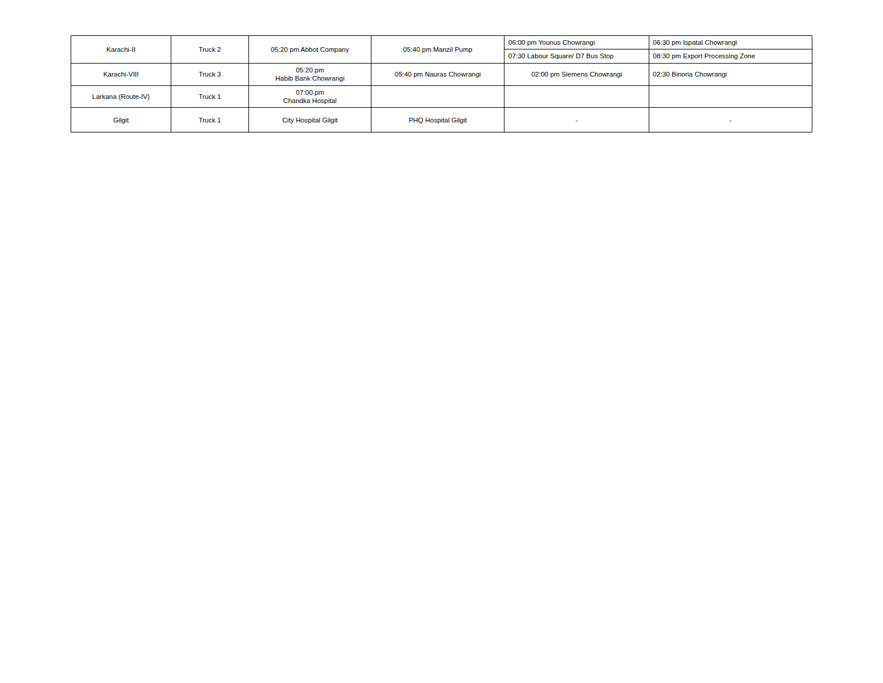| Karachi-II | Truck 2 | 05:20 pm Abbot Company | 05:40 pm Manzil Pump | 06:00 pm Younus Chowrangi | 06:30 pm Ispatal Chowrangi |
| 07:30 Labour Square/ D7 Bus Stop | 08:30 pm Export Processing Zone |
| Karachi-VIII | Truck 3 | 05:20 pm Habib Bank Chowrangi | 05:40 pm Nauras Chowrangi | 02:00 pm Siemens Chowrangi | 02:30 Binoria Chowrangi |
| Larkana (Route-IV) | Truck 1 | 07:00 pm Chandka Hospital | | | |
| Gilgit | Truck 1 | City Hospital Gilgit | PHQ Hospital Gilgit | - | - |